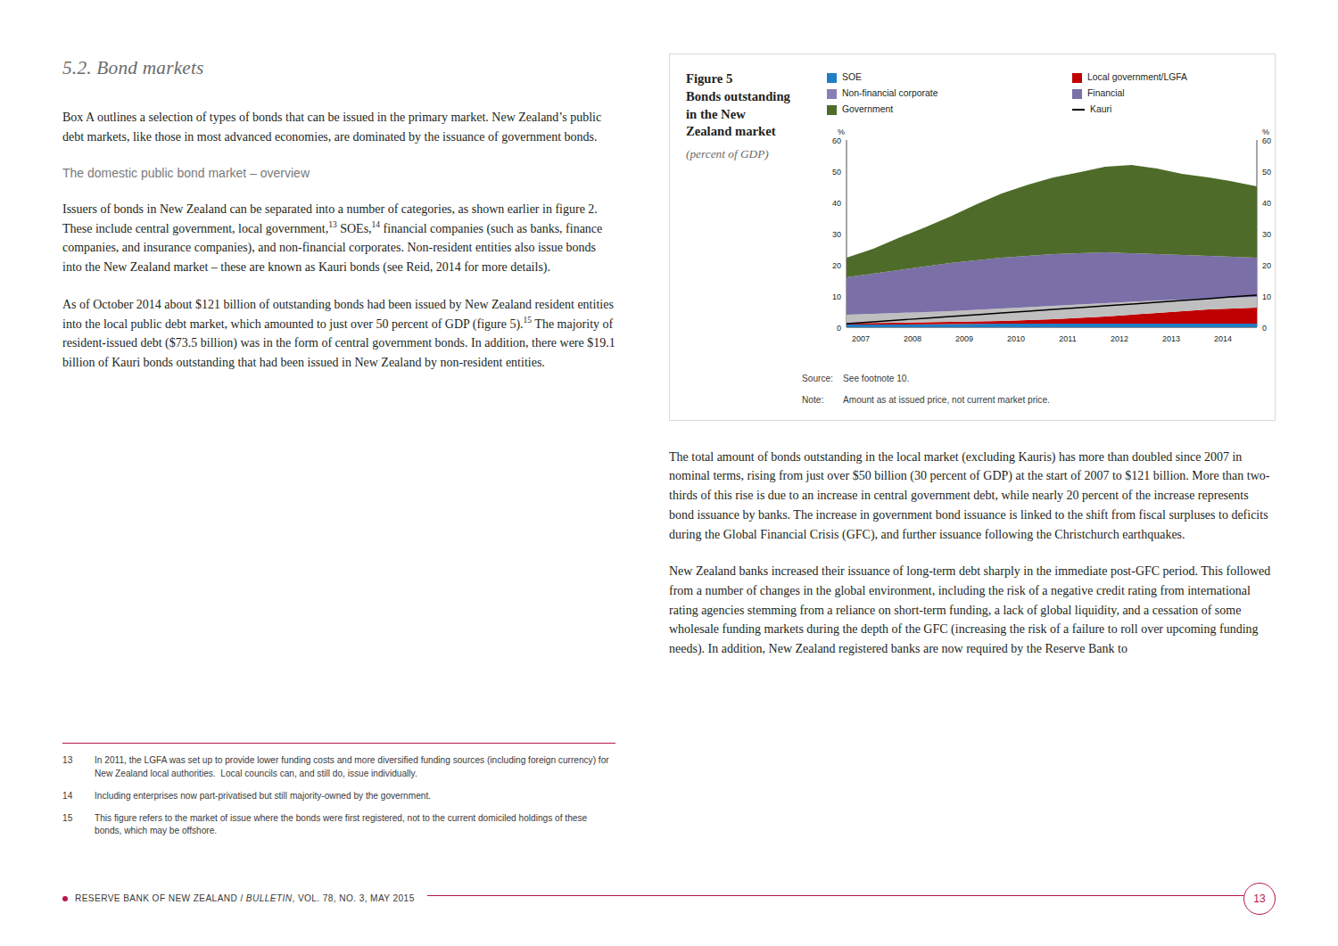5.2. Bond markets
Box A outlines a selection of types of bonds that can be issued in the primary market. New Zealand’s public debt markets, like those in most advanced economies, are dominated by the issuance of government bonds.
The domestic public bond market – overview
Issuers of bonds in New Zealand can be separated into a number of categories, as shown earlier in figure 2. These include central government, local government,13 SOEs,14 financial companies (such as banks, finance companies, and insurance companies), and non-financial corporates. Non-resident entities also issue bonds into the New Zealand market – these are known as Kauri bonds (see Reid, 2014 for more details).
As of October 2014 about $121 billion of outstanding bonds had been issued by New Zealand resident entities into the local public debt market, which amounted to just over 50 percent of GDP (figure 5).15 The majority of resident-issued debt ($73.5 billion) was in the form of central government bonds. In addition, there were $19.1 billion of Kauri bonds outstanding that had been issued in New Zealand by non-resident entities.
Figure 5
Bonds outstanding in the New Zealand market (percent of GDP)
SOE
Local government/LGFA
Non-financial corporate
Financial
Government
Kauri
60 50 40 30 20 10 0 % 60 50 40 30 20 10 0 % 2007 2008 2009 2010 2011 2012 2013 2014
Source: See footnote 10.
Note: Amount as at issued price, not current market price.
The total amount of bonds outstanding in the local market (excluding Kauris) has more than doubled since 2007 in nominal terms, rising from just over $50 billion (30 percent of GDP) at the start of 2007 to $121 billion. More than two-thirds of this rise is due to an increase in central government debt, while nearly 20 percent of the increase represents bond issuance by banks. The increase in government bond issuance is linked to the shift from fiscal surpluses to deficits during the Global Financial Crisis (GFC), and further issuance following the Christchurch earthquakes.
New Zealand banks increased their issuance of long-term debt sharply in the immediate post-GFC period. This followed from a number of changes in the global environment, including the risk of a negative credit rating from international rating agencies stemming from a reliance on short-term funding, a lack of global liquidity, and a cessation of some wholesale funding markets during the depth of the GFC (increasing the risk of a failure to roll over upcoming funding needs). In addition, New Zealand registered banks are now required by the Reserve Bank to
13 In 2011, the LGFA was set up to provide lower funding costs and more diversified funding sources (including foreign currency) for New Zealand local authorities. Local councils can, and still do, issue individually.
14 Including enterprises now part-privatised but still majority-owned by the government.
15 This figure refers to the market of issue where the bonds were first registered, not to the current domiciled holdings of these bonds, which may be offshore.
RESERVE BANK OF NEW ZEALAND / BULLETIN, VOL. 78, NO. 3, MAY 2015
13